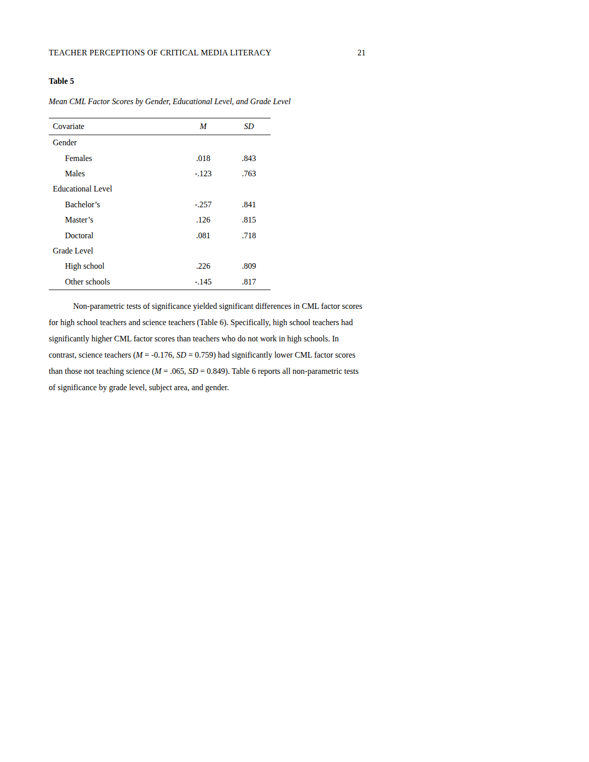Teacher Perceptions of Critical Media Literacy 21
Table 5
Mean CML Factor Scores by Gender, Educational Level, and Grade Level
| Covariate | M | SD |
| --- | --- | --- |
| Gender | | |
| Females | .018 | .843 |
| Males | -.123 | .763 |
| Educational Level | | |
| Bachelor’s | -.257 | .841 |
| Master’s | .126 | .815 |
| Doctoral | .081 | .718 |
| Grade Level | | |
| High school | .226 | .809 |
| Other schools | -.145 | .817 |
Non-parametric tests of significance yielded significant differences in CML factor scores for high school teachers and science teachers (Table 6). Specifically, high school teachers had significantly higher CML factor scores than teachers who do not work in high schools. In contrast, science teachers (M = -0.176, SD = 0.759) had significantly lower CML factor scores than those not teaching science (M = .065, SD = 0.849). Table 6 reports all non-parametric tests of significance by grade level, subject area, and gender.